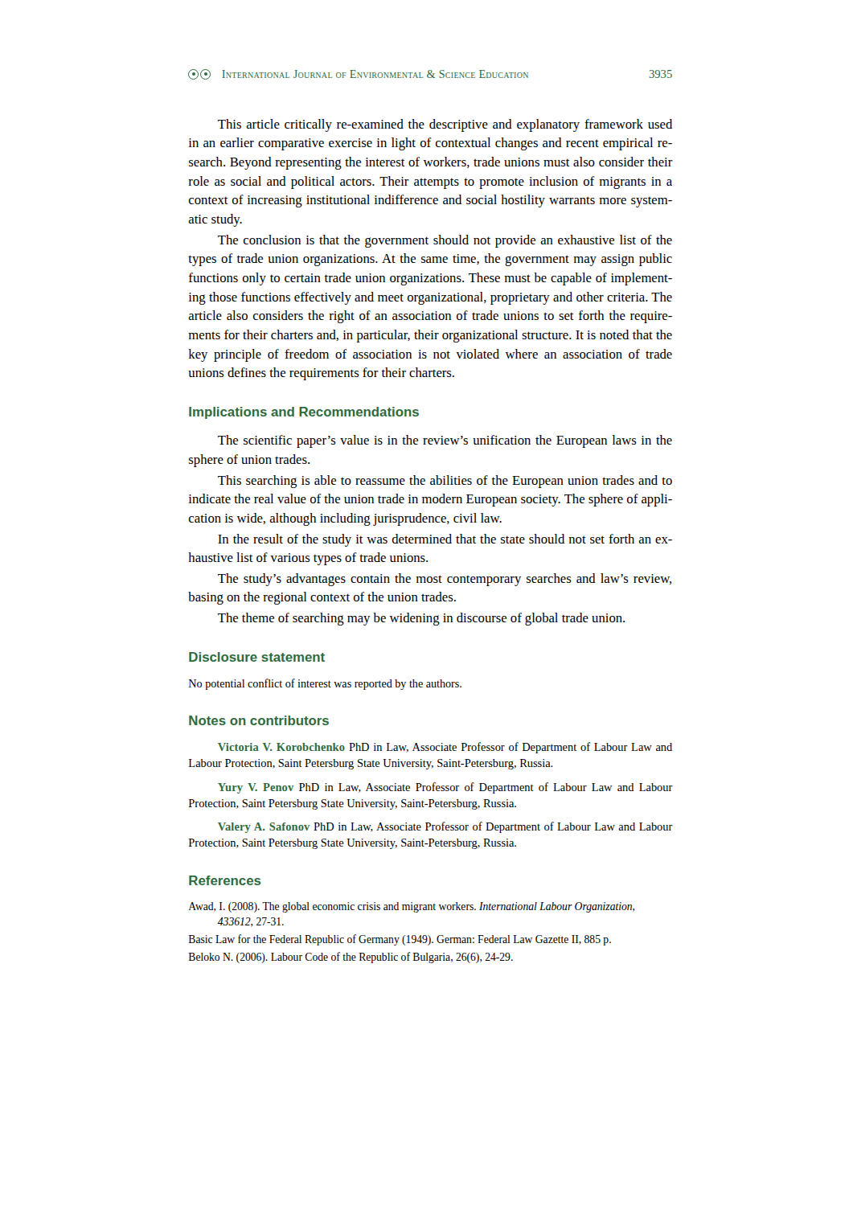International Journal of Environmental & Science Education 3935
This article critically re-examined the descriptive and explanatory framework used in an earlier comparative exercise in light of contextual changes and recent empirical research. Beyond representing the interest of workers, trade unions must also consider their role as social and political actors. Their attempts to promote inclusion of migrants in a context of increasing institutional indifference and social hostility warrants more systematic study.
The conclusion is that the government should not provide an exhaustive list of the types of trade union organizations. At the same time, the government may assign public functions only to certain trade union organizations. These must be capable of implementing those functions effectively and meet organizational, proprietary and other criteria. The article also considers the right of an association of trade unions to set forth the requirements for their charters and, in particular, their organizational structure. It is noted that the key principle of freedom of association is not violated where an association of trade unions defines the requirements for their charters.
Implications and Recommendations
The scientific paper’s value is in the review’s unification the European laws in the sphere of union trades.
This searching is able to reassume the abilities of the European union trades and to indicate the real value of the union trade in modern European society. The sphere of application is wide, although including jurisprudence, civil law.
In the result of the study it was determined that the state should not set forth an exhaustive list of various types of trade unions.
The study’s advantages contain the most contemporary searches and law’s review, basing on the regional context of the union trades.
The theme of searching may be widening in discourse of global trade union.
Disclosure statement
No potential conflict of interest was reported by the authors.
Notes on contributors
Victoria V. Korobchenko PhD in Law, Associate Professor of Department of Labour Law and Labour Protection, Saint Petersburg State University, Saint-Petersburg, Russia.
Yury V. Penov PhD in Law, Associate Professor of Department of Labour Law and Labour Protection, Saint Petersburg State University, Saint-Petersburg, Russia.
Valery A. Safonov PhD in Law, Associate Professor of Department of Labour Law and Labour Protection, Saint Petersburg State University, Saint-Petersburg, Russia.
References
Awad, I. (2008). The global economic crisis and migrant workers. International Labour Organization, 433612, 27-31.
Basic Law for the Federal Republic of Germany (1949). German: Federal Law Gazette II, 885 p.
Beloko N. (2006). Labour Code of the Republic of Bulgaria, 26(6), 24-29.